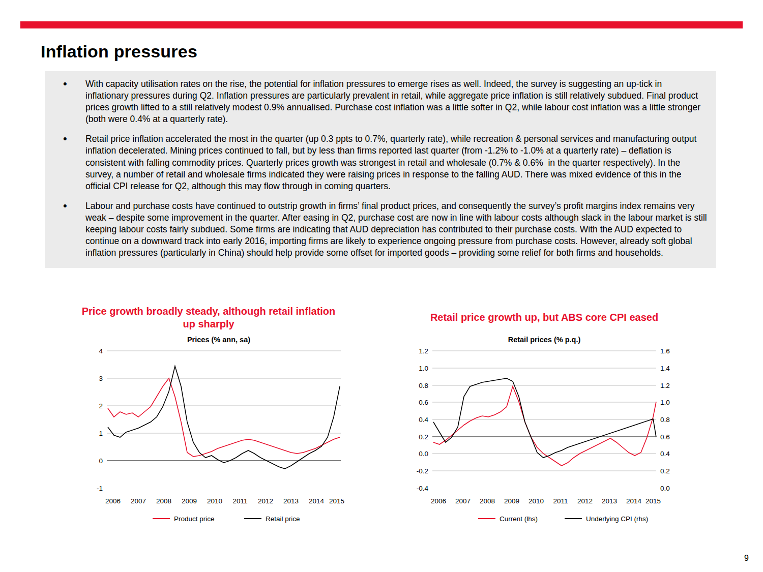Inflation pressures
With capacity utilisation rates on the rise, the potential for inflation pressures to emerge rises as well. Indeed, the survey is suggesting an up-tick in inflationary pressures during Q2. Inflation pressures are particularly prevalent in retail, while aggregate price inflation is still relatively subdued. Final product prices growth lifted to a still relatively modest 0.9% annualised. Purchase cost inflation was a little softer in Q2, while labour cost inflation was a little stronger (both were 0.4% at a quarterly rate).
Retail price inflation accelerated the most in the quarter (up 0.3 ppts to 0.7%, quarterly rate), while recreation & personal services and manufacturing output inflation decelerated. Mining prices continued to fall, but by less than firms reported last quarter (from -1.2% to -1.0% at a quarterly rate) – deflation is consistent with falling commodity prices. Quarterly prices growth was strongest in retail and wholesale (0.7% & 0.6% in the quarter respectively). In the survey, a number of retail and wholesale firms indicated they were raising prices in response to the falling AUD. There was mixed evidence of this in the official CPI release for Q2, although this may flow through in coming quarters.
Labour and purchase costs have continued to outstrip growth in firms’ final product prices, and consequently the survey’s profit margins index remains very weak – despite some improvement in the quarter. After easing in Q2, purchase cost are now in line with labour costs although slack in the labour market is still keeping labour costs fairly subdued. Some firms are indicating that AUD depreciation has contributed to their purchase costs. With the AUD expected to continue on a downward track into early 2016, importing firms are likely to experience ongoing pressure from purchase costs. However, already soft global inflation pressures (particularly in China) should help provide some offset for imported goods – providing some relief for both firms and households.
Price growth broadly steady, although retail inflation up sharply
Retail price growth up, but ABS core CPI eased
Prices (% ann, sa)
4 3 2 1 0 -1 2006 2007 2008 2009 2010 2011 2012 2013 2014 2015 Product price Retail price
Retail prices (% p.q.)
1.2 1.0 0.8 0.6 0.4 0.2 0.0 -0.2 -0.4 1.6 1.4 1.2 1.0 0.8 0.6 0.4 0.2 0.0 2006 2007 2008 2009 2010 2011 2012 2013 2014 2015 Current (lhs) Underlying CPI (rhs)
9